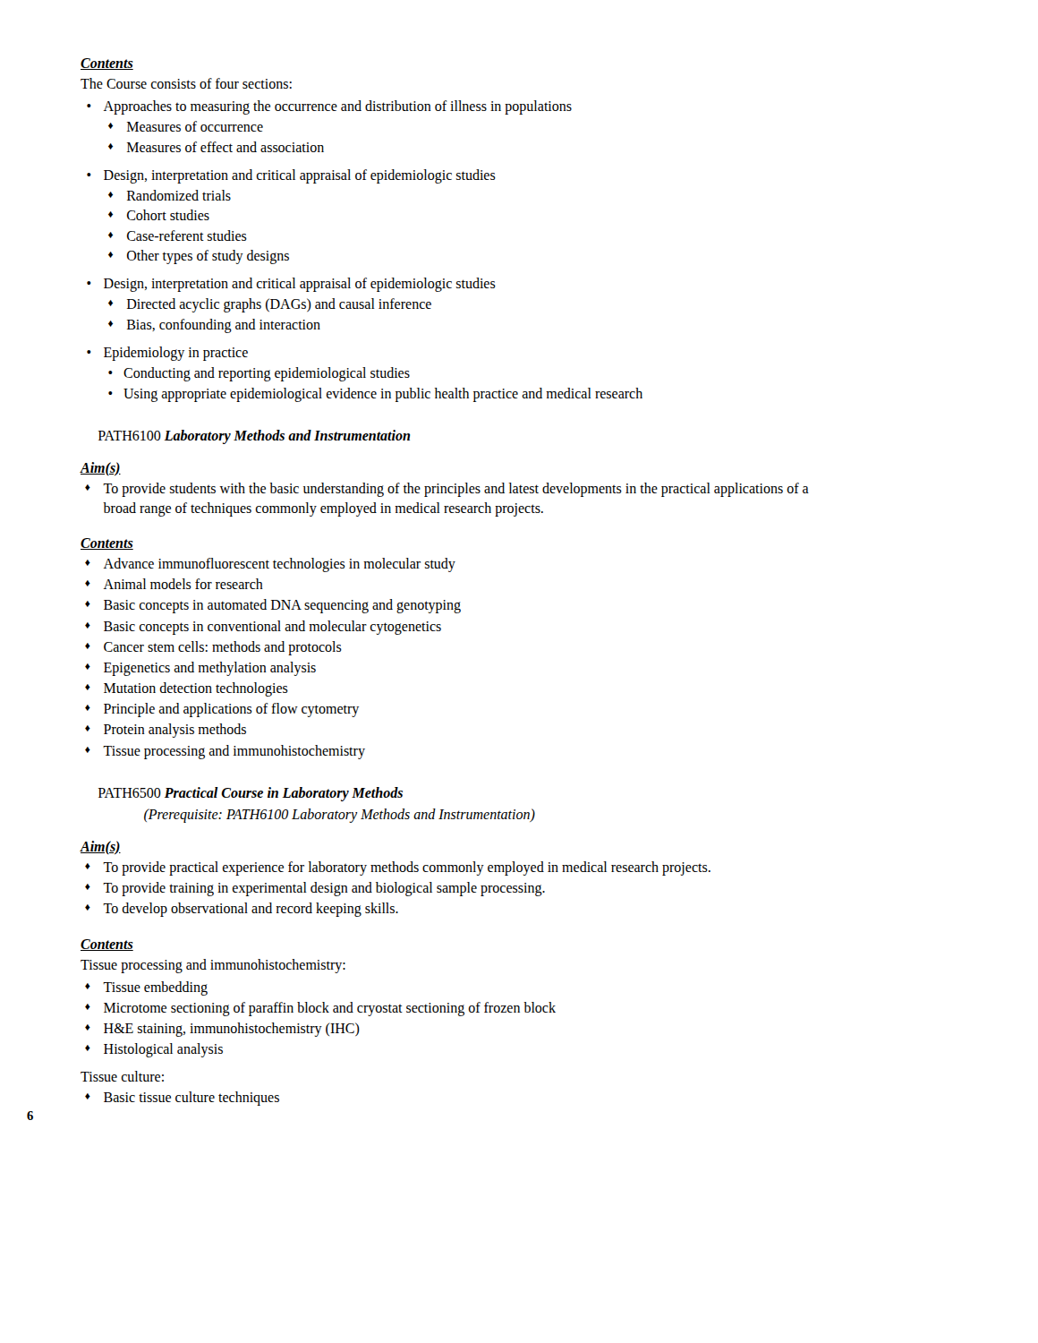Contents
The Course consists of four sections:
Approaches to measuring the occurrence and distribution of illness in populations
Measures of occurrence
Measures of effect and association
Design, interpretation and critical appraisal of epidemiologic studies
Randomized trials
Cohort studies
Case-referent studies
Other types of study designs
Design, interpretation and critical appraisal of epidemiologic studies
Directed acyclic graphs (DAGs) and causal inference
Bias, confounding and interaction
Epidemiology in practice
Conducting and reporting epidemiological studies
Using appropriate epidemiological evidence in public health practice and medical research
PATH6100 Laboratory Methods and Instrumentation
Aim(s)
To provide students with the basic understanding of the principles and latest developments in the practical applications of a broad range of techniques commonly employed in medical research projects.
Contents
Advance immunofluorescent technologies in molecular study
Animal models for research
Basic concepts in automated DNA sequencing and genotyping
Basic concepts in conventional and molecular cytogenetics
Cancer stem cells: methods and protocols
Epigenetics and methylation analysis
Mutation detection technologies
Principle and applications of flow cytometry
Protein analysis methods
Tissue processing and immunohistochemistry
PATH6500 Practical Course in Laboratory Methods (Prerequisite: PATH6100 Laboratory Methods and Instrumentation)
Aim(s)
To provide practical experience for laboratory methods commonly employed in medical research projects.
To provide training in experimental design and biological sample processing.
To develop observational and record keeping skills.
Contents
Tissue processing and immunohistochemistry:
Tissue embedding
Microtome sectioning of paraffin block and cryostat sectioning of frozen block
H&E staining, immunohistochemistry (IHC)
Histological analysis
Tissue culture:
Basic tissue culture techniques
6